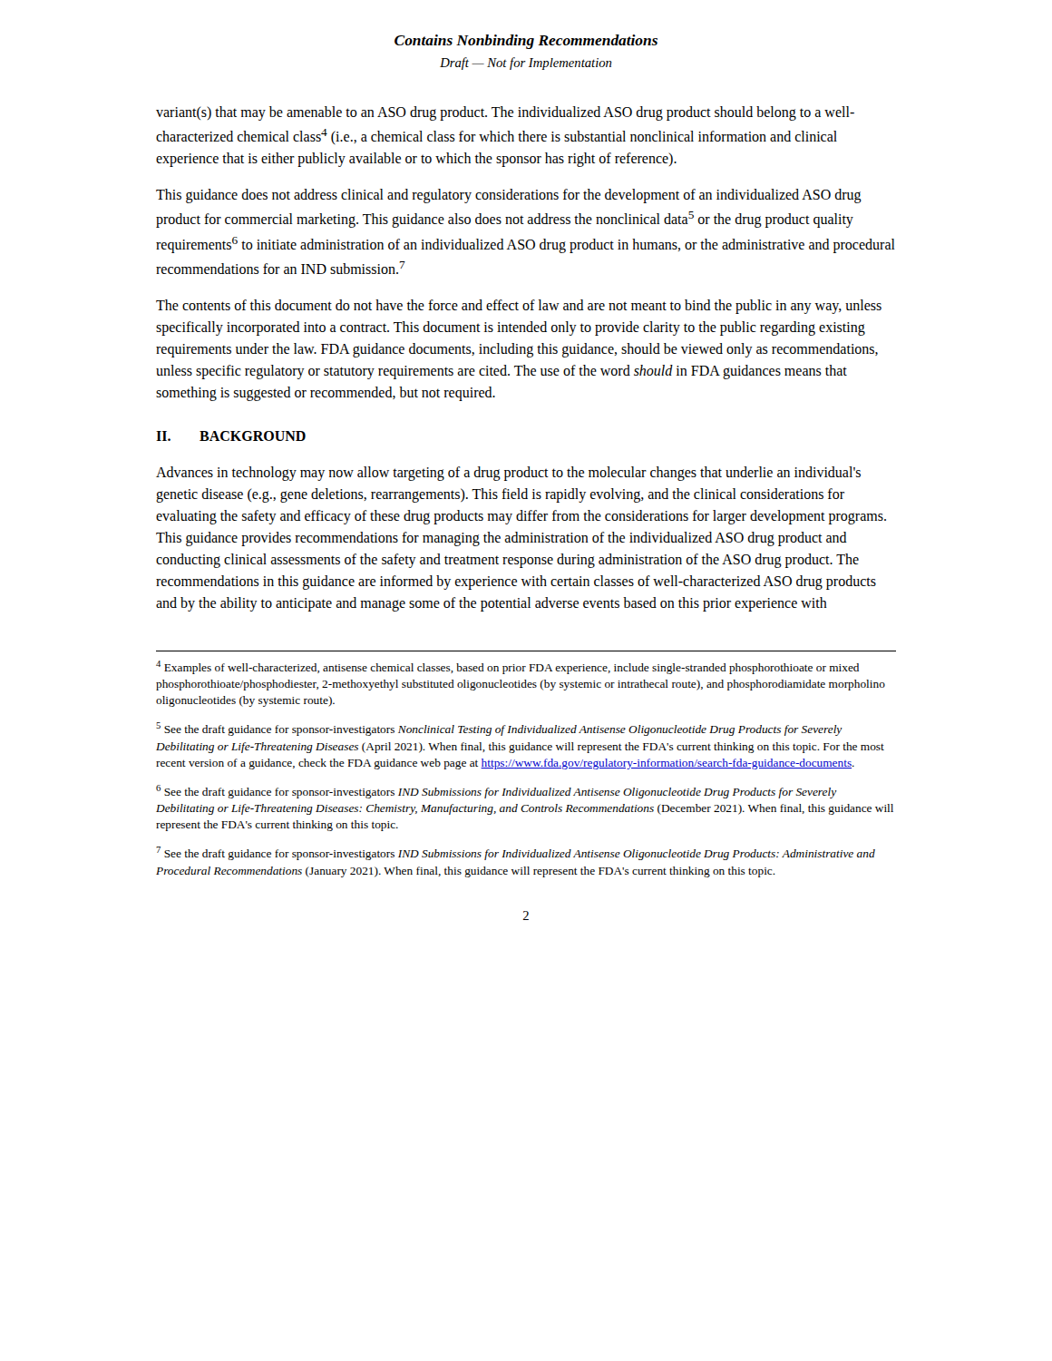Contains Nonbinding Recommendations
Draft — Not for Implementation
variant(s) that may be amenable to an ASO drug product. The individualized ASO drug product should belong to a well-characterized chemical class4 (i.e., a chemical class for which there is substantial nonclinical information and clinical experience that is either publicly available or to which the sponsor has right of reference).
This guidance does not address clinical and regulatory considerations for the development of an individualized ASO drug product for commercial marketing. This guidance also does not address the nonclinical data5 or the drug product quality requirements6 to initiate administration of an individualized ASO drug product in humans, or the administrative and procedural recommendations for an IND submission.7
The contents of this document do not have the force and effect of law and are not meant to bind the public in any way, unless specifically incorporated into a contract. This document is intended only to provide clarity to the public regarding existing requirements under the law. FDA guidance documents, including this guidance, should be viewed only as recommendations, unless specific regulatory or statutory requirements are cited. The use of the word should in FDA guidances means that something is suggested or recommended, but not required.
II. BACKGROUND
Advances in technology may now allow targeting of a drug product to the molecular changes that underlie an individual's genetic disease (e.g., gene deletions, rearrangements). This field is rapidly evolving, and the clinical considerations for evaluating the safety and efficacy of these drug products may differ from the considerations for larger development programs. This guidance provides recommendations for managing the administration of the individualized ASO drug product and conducting clinical assessments of the safety and treatment response during administration of the ASO drug product. The recommendations in this guidance are informed by experience with certain classes of well-characterized ASO drug products and by the ability to anticipate and manage some of the potential adverse events based on this prior experience with
4 Examples of well-characterized, antisense chemical classes, based on prior FDA experience, include single-stranded phosphorothioate or mixed phosphorothioate/phosphodiester, 2-methoxyethyl substituted oligonucleotides (by systemic or intrathecal route), and phosphorodiamidate morpholino oligonucleotides (by systemic route).
5 See the draft guidance for sponsor-investigators Nonclinical Testing of Individualized Antisense Oligonucleotide Drug Products for Severely Debilitating or Life-Threatening Diseases (April 2021). When final, this guidance will represent the FDA's current thinking on this topic. For the most recent version of a guidance, check the FDA guidance web page at https://www.fda.gov/regulatory-information/search-fda-guidance-documents.
6 See the draft guidance for sponsor-investigators IND Submissions for Individualized Antisense Oligonucleotide Drug Products for Severely Debilitating or Life-Threatening Diseases: Chemistry, Manufacturing, and Controls Recommendations (December 2021). When final, this guidance will represent the FDA's current thinking on this topic.
7 See the draft guidance for sponsor-investigators IND Submissions for Individualized Antisense Oligonucleotide Drug Products: Administrative and Procedural Recommendations (January 2021). When final, this guidance will represent the FDA's current thinking on this topic.
2